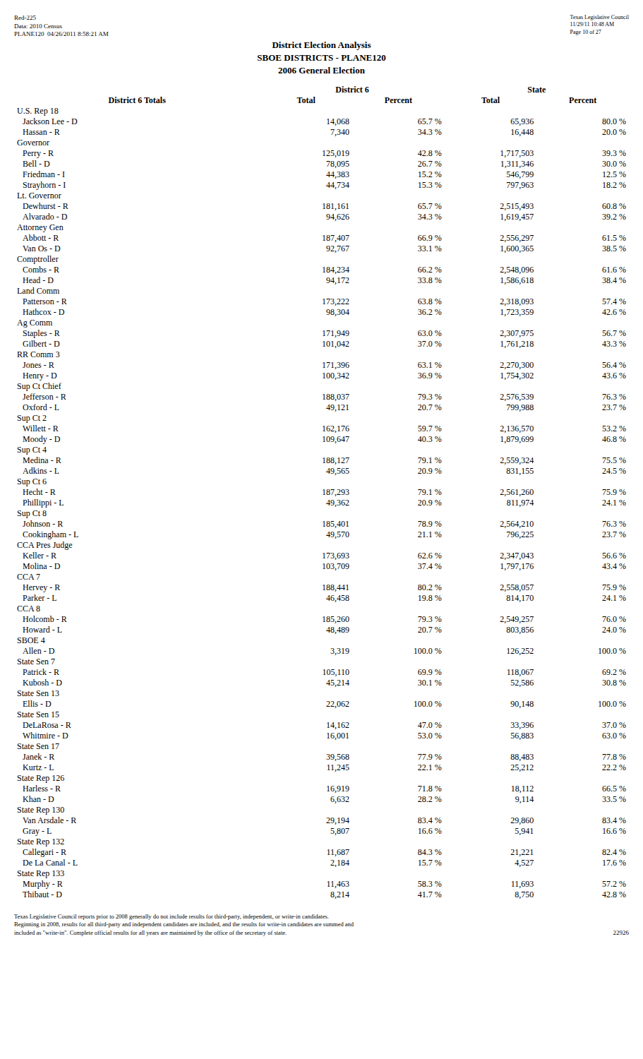Red-225
Data: 2010 Census
PLANE120 04/26/2011 8:58:21 AM
Texas Legislative Council
11/29/11 10:48 AM
Page 10 of 27
District Election Analysis
SBOE DISTRICTS - PLANE120
2006 General Election
| | District 6 | State |
| --- | --- | --- |
| District 6 Totals | Total | Percent | Total | Percent |
| U.S. Rep 18 | | | | |
| Jackson Lee - D | 14,068 | 65.7 % | 65,936 | 80.0 % |
| Hassan - R | 7,340 | 34.3 % | 16,448 | 20.0 % |
| Governor | | | | |
| Perry - R | 125,019 | 42.8 % | 1,717,503 | 39.3 % |
| Bell - D | 78,095 | 26.7 % | 1,311,346 | 30.0 % |
| Friedman - I | 44,383 | 15.2 % | 546,799 | 12.5 % |
| Strayhorn - I | 44,734 | 15.3 % | 797,963 | 18.2 % |
| Lt. Governor | | | | |
| Dewhurst - R | 181,161 | 65.7 % | 2,515,493 | 60.8 % |
| Alvarado - D | 94,626 | 34.3 % | 1,619,457 | 39.2 % |
| Attorney Gen | | | | |
| Abbott - R | 187,407 | 66.9 % | 2,556,297 | 61.5 % |
| Van Os - D | 92,767 | 33.1 % | 1,600,365 | 38.5 % |
| Comptroller | | | | |
| Combs - R | 184,234 | 66.2 % | 2,548,096 | 61.6 % |
| Head - D | 94,172 | 33.8 % | 1,586,618 | 38.4 % |
| Land Comm | | | | |
| Patterson - R | 173,222 | 63.8 % | 2,318,093 | 57.4 % |
| Hathcox - D | 98,304 | 36.2 % | 1,723,359 | 42.6 % |
| Ag Comm | | | | |
| Staples - R | 171,949 | 63.0 % | 2,307,975 | 56.7 % |
| Gilbert - D | 101,042 | 37.0 % | 1,761,218 | 43.3 % |
| RR Comm 3 | | | | |
| Jones - R | 171,396 | 63.1 % | 2,270,300 | 56.4 % |
| Henry - D | 100,342 | 36.9 % | 1,754,302 | 43.6 % |
| Sup Ct Chief | | | | |
| Jefferson - R | 188,037 | 79.3 % | 2,576,539 | 76.3 % |
| Oxford - L | 49,121 | 20.7 % | 799,988 | 23.7 % |
| Sup Ct 2 | | | | |
| Willett - R | 162,176 | 59.7 % | 2,136,570 | 53.2 % |
| Moody - D | 109,647 | 40.3 % | 1,879,699 | 46.8 % |
| Sup Ct 4 | | | | |
| Medina - R | 188,127 | 79.1 % | 2,559,324 | 75.5 % |
| Adkins - L | 49,565 | 20.9 % | 831,155 | 24.5 % |
| Sup Ct 6 | | | | |
| Hecht - R | 187,293 | 79.1 % | 2,561,260 | 75.9 % |
| Phillippi - L | 49,362 | 20.9 % | 811,974 | 24.1 % |
| Sup Ct 8 | | | | |
| Johnson - R | 185,401 | 78.9 % | 2,564,210 | 76.3 % |
| Cookingham - L | 49,570 | 21.1 % | 796,225 | 23.7 % |
| CCA Pres Judge | | | | |
| Keller - R | 173,693 | 62.6 % | 2,347,043 | 56.6 % |
| Molina - D | 103,709 | 37.4 % | 1,797,176 | 43.4 % |
| CCA 7 | | | | |
| Hervey - R | 188,441 | 80.2 % | 2,558,057 | 75.9 % |
| Parker - L | 46,458 | 19.8 % | 814,170 | 24.1 % |
| CCA 8 | | | | |
| Holcomb - R | 185,260 | 79.3 % | 2,549,257 | 76.0 % |
| Howard - L | 48,489 | 20.7 % | 803,856 | 24.0 % |
| SBOE 4 | | | | |
| Allen - D | 3,319 | 100.0 % | 126,252 | 100.0 % |
| State Sen 7 | | | | |
| Patrick - R | 105,110 | 69.9 % | 118,067 | 69.2 % |
| Kubosh - D | 45,214 | 30.1 % | 52,586 | 30.8 % |
| State Sen 13 | | | | |
| Ellis - D | 22,062 | 100.0 % | 90,148 | 100.0 % |
| State Sen 15 | | | | |
| DeLaRosa - R | 14,162 | 47.0 % | 33,396 | 37.0 % |
| Whitmire - D | 16,001 | 53.0 % | 56,883 | 63.0 % |
| State Sen 17 | | | | |
| Janek - R | 39,568 | 77.9 % | 88,483 | 77.8 % |
| Kurtz - L | 11,245 | 22.1 % | 25,212 | 22.2 % |
| State Rep 126 | | | | |
| Harless - R | 16,919 | 71.8 % | 18,112 | 66.5 % |
| Khan - D | 6,632 | 28.2 % | 9,114 | 33.5 % |
| State Rep 130 | | | | |
| Van Arsdale - R | 29,194 | 83.4 % | 29,860 | 83.4 % |
| Gray - L | 5,807 | 16.6 % | 5,941 | 16.6 % |
| State Rep 132 | | | | |
| Callegari - R | 11,687 | 84.3 % | 21,221 | 82.4 % |
| De La Canal - L | 2,184 | 15.7 % | 4,527 | 17.6 % |
| State Rep 133 | | | | |
| Murphy - R | 11,463 | 58.3 % | 11,693 | 57.2 % |
| Thibaut - D | 8,214 | 41.7 % | 8,750 | 42.8 % |
Texas Legislative Council reports prior to 2008 generally do not include results for third-party, independent, or write-in candidates.
Beginning in 2008, results for all third-party and independent candidates are included, and the results for write-in candidates are summed and
included as "write-in". Complete official results for all years are maintained by the office of the secretary of state. 22926